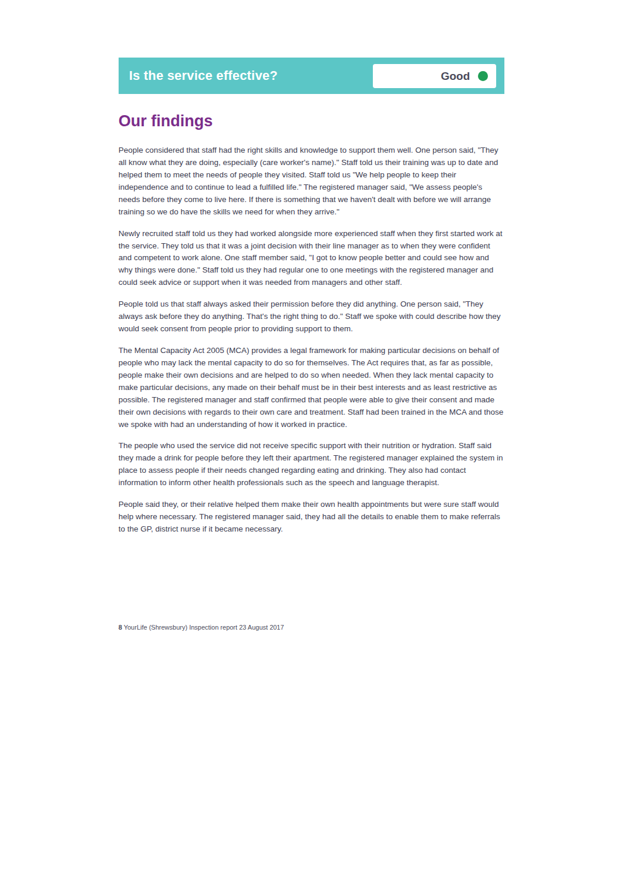Is the service effective?
Good
Our findings
People considered that staff had the right skills and knowledge to support them well. One person said, "They all know what they are doing, especially (care worker's name)." Staff told us their training was up to date and helped them to meet the needs of people they visited. Staff told us "We help people to keep their independence and to continue to lead a fulfilled life." The registered manager said, "We assess people's needs before they come to live here. If there is something that we haven't dealt with before we will arrange training so we do have the skills we need for when they arrive."
Newly recruited staff told us they had worked alongside more experienced staff when they first started work at the service. They told us that it was a joint decision with their line manager as to when they were confident and competent to work alone. One staff member said, "I got to know people better and could see how and why things were done." Staff told us they had regular one to one meetings with the registered manager and could seek advice or support when it was needed from managers and other staff.
People told us that staff always asked their permission before they did anything. One person said, "They always ask before they do anything. That's the right thing to do." Staff we spoke with could describe how they would seek consent from people prior to providing support to them.
The Mental Capacity Act 2005 (MCA) provides a legal framework for making particular decisions on behalf of people who may lack the mental capacity to do so for themselves. The Act requires that, as far as possible, people make their own decisions and are helped to do so when needed. When they lack mental capacity to make particular decisions, any made on their behalf must be in their best interests and as least restrictive as possible. The registered manager and staff confirmed that people were able to give their consent and made their own decisions with regards to their own care and treatment. Staff had been trained in the MCA and those we spoke with had an understanding of how it worked in practice.
The people who used the service did not receive specific support with their nutrition or hydration. Staff said they made a drink for people before they left their apartment. The registered manager explained the system in place to assess people if their needs changed regarding eating and drinking. They also had contact information to inform other health professionals such as the speech and language therapist.
People said they, or their relative helped them make their own health appointments but were sure staff would help where necessary. The registered manager said, they had all the details to enable them to make referrals to the GP, district nurse if it became necessary.
8 YourLife (Shrewsbury) Inspection report 23 August 2017